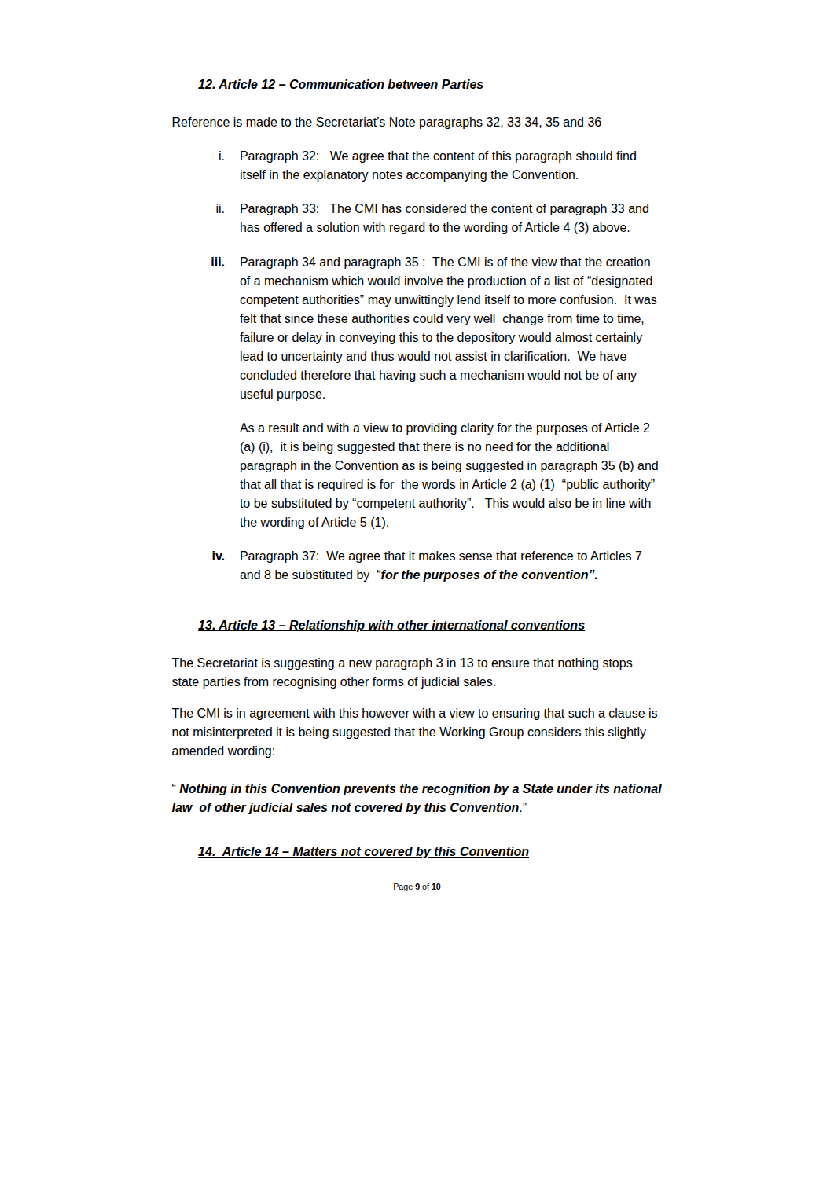12. Article 12 – Communication between Parties
Reference is made to the Secretariat’s Note paragraphs 32, 33 34, 35 and 36
Paragraph 32: We agree that the content of this paragraph should find itself in the explanatory notes accompanying the Convention.
Paragraph 33: The CMI has considered the content of paragraph 33 and has offered a solution with regard to the wording of Article 4 (3) above.
Paragraph 34 and paragraph 35 : The CMI is of the view that the creation of a mechanism which would involve the production of a list of “designated competent authorities” may unwittingly lend itself to more confusion. It was felt that since these authorities could very well change from time to time, failure or delay in conveying this to the depository would almost certainly lead to uncertainty and thus would not assist in clarification. We have concluded therefore that having such a mechanism would not be of any useful purpose.
As a result and with a view to providing clarity for the purposes of Article 2 (a) (i), it is being suggested that there is no need for the additional paragraph in the Convention as is being suggested in paragraph 35 (b) and that all that is required is for the words in Article 2 (a) (1) “public authority” to be substituted by “competent authority”. This would also be in line with the wording of Article 5 (1).
Paragraph 37: We agree that it makes sense that reference to Articles 7 and 8 be substituted by “for the purposes of the convention”.
13. Article 13 – Relationship with other international conventions
The Secretariat is suggesting a new paragraph 3 in 13 to ensure that nothing stops state parties from recognising other forms of judicial sales.
The CMI is in agreement with this however with a view to ensuring that such a clause is not misinterpreted it is being suggested that the Working Group considers this slightly amended wording:
“ Nothing in this Convention prevents the recognition by a State under its national law of other judicial sales not covered by this Convention.”
14. Article 14 – Matters not covered by this Convention
Page 9 of 10